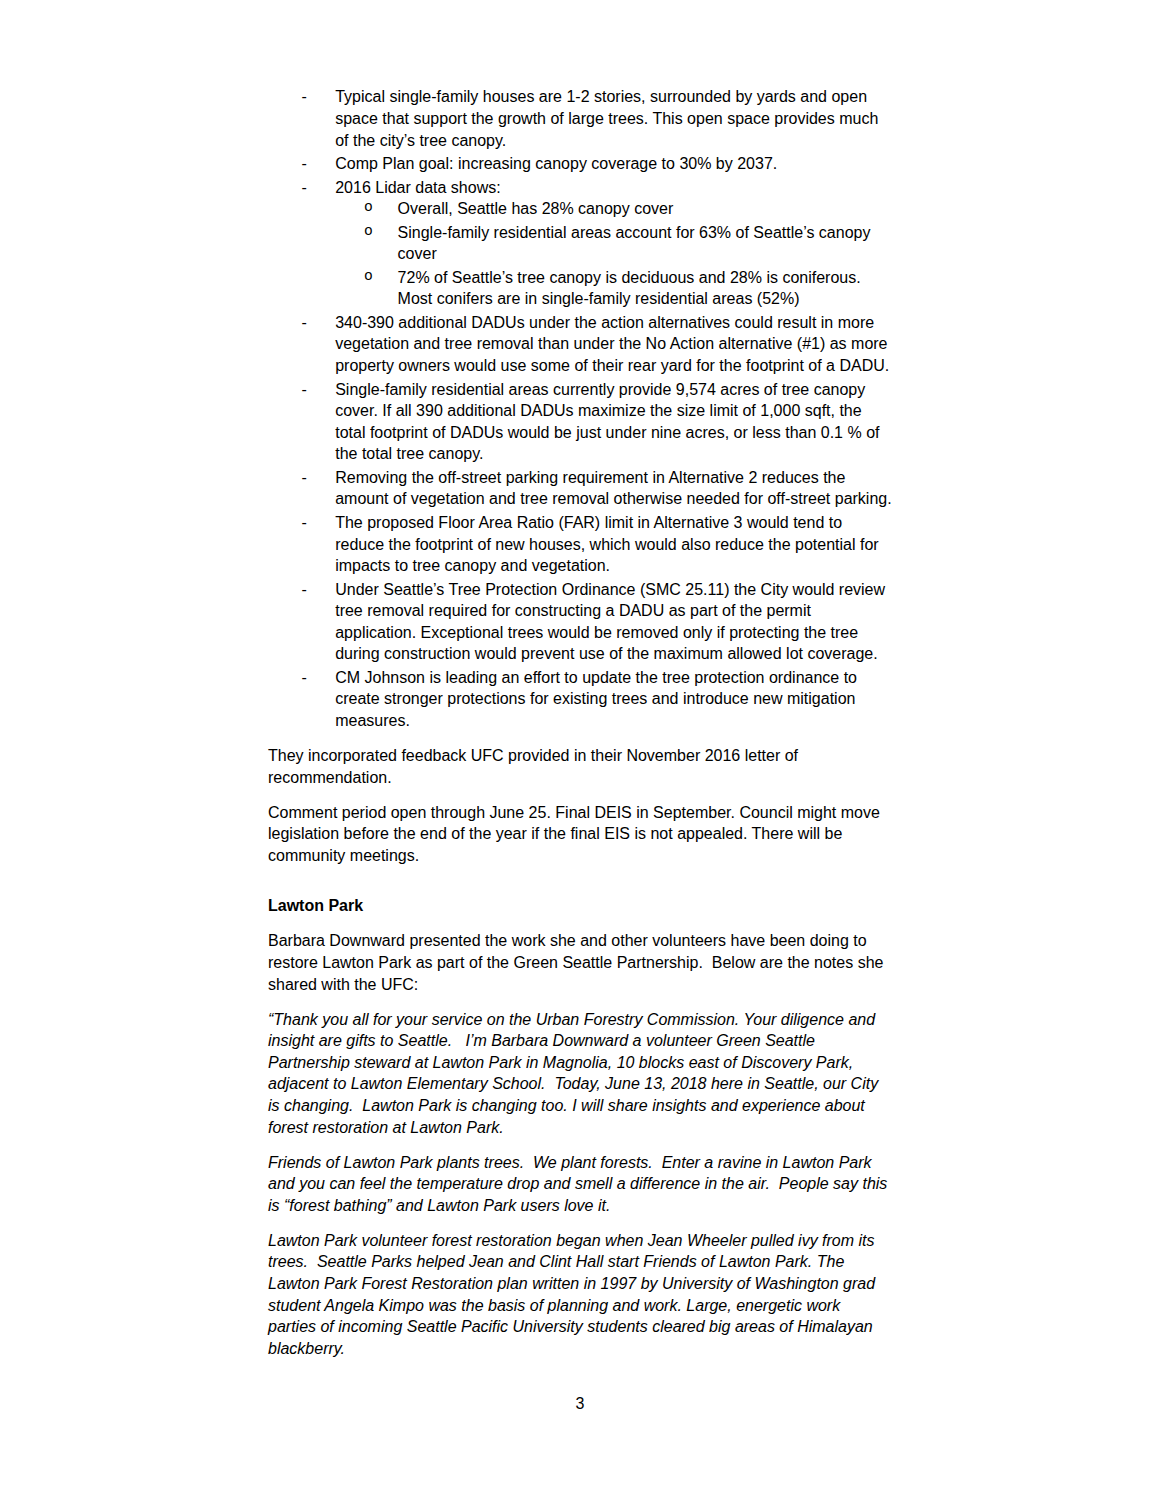Typical single-family houses are 1-2 stories, surrounded by yards and open space that support the growth of large trees. This open space provides much of the city’s tree canopy.
Comp Plan goal: increasing canopy coverage to 30% by 2037.
2016 Lidar data shows:
Overall, Seattle has 28% canopy cover
Single-family residential areas account for 63% of Seattle’s canopy cover
72% of Seattle’s tree canopy is deciduous and 28% is coniferous. Most conifers are in single-family residential areas (52%)
340-390 additional DADUs under the action alternatives could result in more vegetation and tree removal than under the No Action alternative (#1) as more property owners would use some of their rear yard for the footprint of a DADU.
Single-family residential areas currently provide 9,574 acres of tree canopy cover. If all 390 additional DADUs maximize the size limit of 1,000 sqft, the total footprint of DADUs would be just under nine acres, or less than 0.1 % of the total tree canopy.
Removing the off-street parking requirement in Alternative 2 reduces the amount of vegetation and tree removal otherwise needed for off-street parking.
The proposed Floor Area Ratio (FAR) limit in Alternative 3 would tend to reduce the footprint of new houses, which would also reduce the potential for impacts to tree canopy and vegetation.
Under Seattle’s Tree Protection Ordinance (SMC 25.11) the City would review tree removal required for constructing a DADU as part of the permit application. Exceptional trees would be removed only if protecting the tree during construction would prevent use of the maximum allowed lot coverage.
CM Johnson is leading an effort to update the tree protection ordinance to create stronger protections for existing trees and introduce new mitigation measures.
They incorporated feedback UFC provided in their November 2016 letter of recommendation.
Comment period open through June 25. Final DEIS in September. Council might move legislation before the end of the year if the final EIS is not appealed. There will be community meetings.
Lawton Park
Barbara Downward presented the work she and other volunteers have been doing to restore Lawton Park as part of the Green Seattle Partnership. Below are the notes she shared with the UFC:
“Thank you all for your service on the Urban Forestry Commission. Your diligence and insight are gifts to Seattle. I’m Barbara Downward a volunteer Green Seattle Partnership steward at Lawton Park in Magnolia, 10 blocks east of Discovery Park, adjacent to Lawton Elementary School. Today, June 13, 2018 here in Seattle, our City is changing. Lawton Park is changing too. I will share insights and experience about forest restoration at Lawton Park.
Friends of Lawton Park plants trees. We plant forests. Enter a ravine in Lawton Park and you can feel the temperature drop and smell a difference in the air. People say this is “forest bathing” and Lawton Park users love it.
Lawton Park volunteer forest restoration began when Jean Wheeler pulled ivy from its trees. Seattle Parks helped Jean and Clint Hall start Friends of Lawton Park. The Lawton Park Forest Restoration plan written in 1997 by University of Washington grad student Angela Kimpo was the basis of planning and work. Large, energetic work parties of incoming Seattle Pacific University students cleared big areas of Himalayan blackberry.
3